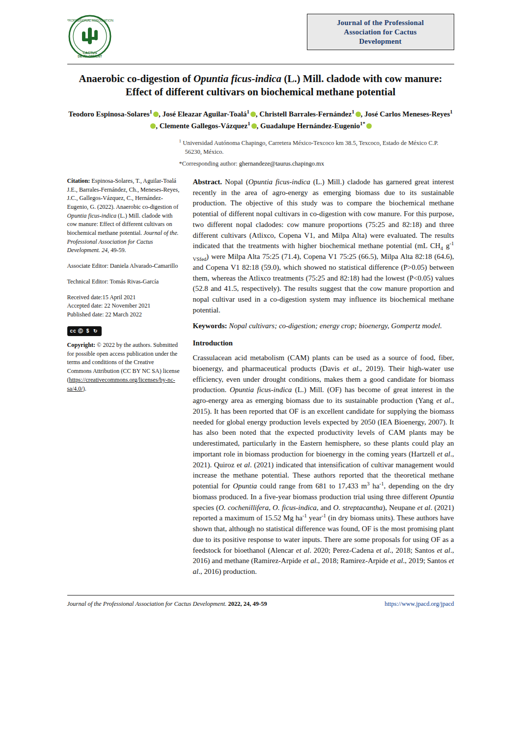PROFESSIONAL ASSOCIATION CACTUS DEVELOPMENT
Journal of the Professional
Association for Cactus
Development
Anaerobic co-digestion of Opuntia ficus-indica (L.) Mill. cladode with cow manure: Effect of different cultivars on biochemical methane potential
Teodoro Espinosa-Solares1 , José Eleazar Aguilar-Toalá1 , Christell Barrales-Fernández1 , José Carlos Meneses-Reyes1 , Clemente Gallegos-Vázquez1 , Guadalupe Hernández-Eugenio1*
1 Universidad Autónoma Chapingo, Carretera México-Texcoco km 38.5, Texcoco, Estado de México C.P. 56230, México.
*Corresponding author: ghernandeze@taurus.chapingo.mx
Citation: Espinosa-Solares, T., Aguilar-Toalá J.E., Barrales-Fernández, Ch., Meneses-Reyes, J.C., Gallegos-Vázquez, C., Hernández-Eugenio, G. (2022). Anaerobic co-digestion of Opuntia ficus-indica (L.) Mill. cladode with cow manure: Effect of different cultivars on biochemical methane potential. Journal of the. Professional Association for Cactus Development. 24, 49-59.
Associate Editor: Daniela Alvarado-Camarillo
Technical Editor: Tomás Rivas-García
Received date:15 April 2021
Accepted date: 22 November 2021
Published date: 22 March 2022
ccⒸ$↻
Copyright: © 2022 by the authors. Submitted for possible open access publication under the terms and conditions of the Creative Commons Attribution (CC BY NC SA) license (https://creativecommons.org/licenses/by-nc-sa/4.0/).
Abstract. Nopal (Opuntia ficus-indica (L.) Mill.) cladode has garnered great interest recently in the area of agro-energy as emerging biomass due to its sustainable production. The objective of this study was to compare the biochemical methane potential of different nopal cultivars in co-digestion with cow manure. For this purpose, two different nopal cladodes: cow manure proportions (75:25 and 82:18) and three different cultivars (Atlixco, Copena V1, and Milpa Alta) were evaluated. The results indicated that the treatments with higher biochemical methane potential (mL CH4 g-1 VSfed) were Milpa Alta 75:25 (71.4), Copena V1 75:25 (66.5), Milpa Alta 82:18 (64.6), and Copena V1 82:18 (59.0), which showed no statistical difference (P>0.05) between them, whereas the Atlixco treatments (75:25 and 82:18) had the lowest (P<0.05) values (52.8 and 41.5, respectively). The results suggest that the cow manure proportion and nopal cultivar used in a co-digestion system may influence its biochemical methane potential.
Keywords: Nopal cultivars; co-digestion; energy crop; bioenergy, Gompertz model.
Introduction
Crassulacean acid metabolism (CAM) plants can be used as a source of food, fiber, bioenergy, and pharmaceutical products (Davis et al., 2019). Their high-water use efficiency, even under drought conditions, makes them a good candidate for biomass production. Opuntia ficus-indica (L.) Mill. (OF) has become of great interest in the agro-energy area as emerging biomass due to its sustainable production (Yang et al., 2015). It has been reported that OF is an excellent candidate for supplying the biomass needed for global energy production levels expected by 2050 (IEA Bioenergy, 2007). It has also been noted that the expected productivity levels of CAM plants may be underestimated, particularly in the Eastern hemisphere, so these plants could play an important role in biomass production for bioenergy in the coming years (Hartzell et al., 2021). Quiroz et al. (2021) indicated that intensification of cultivar management would increase the methane potential. These authors reported that the theoretical methane potential for Opuntia could range from 681 to 17,433 m3 ha-1, depending on the dry biomass produced. In a five-year biomass production trial using three different Opuntia species (O. cochenillifera, O. ficus-indica, and O. streptacantha), Neupane et al. (2021) reported a maximum of 15.52 Mg ha-1 year-1 (in dry biomass units). These authors have shown that, although no statistical difference was found, OF is the most promising plant due to its positive response to water inputs. There are some proposals for using OF as a feedstock for bioethanol (Alencar et al. 2020; Perez-Cadena et al., 2018; Santos et al., 2016) and methane (Ramirez-Arpide et al., 2018; Ramirez-Arpide et al., 2019; Santos et al., 2016) production.
Journal of the Professional Association for Cactus Development. 2022, 24, 49-59
https://www.jpacd.org/jpacd